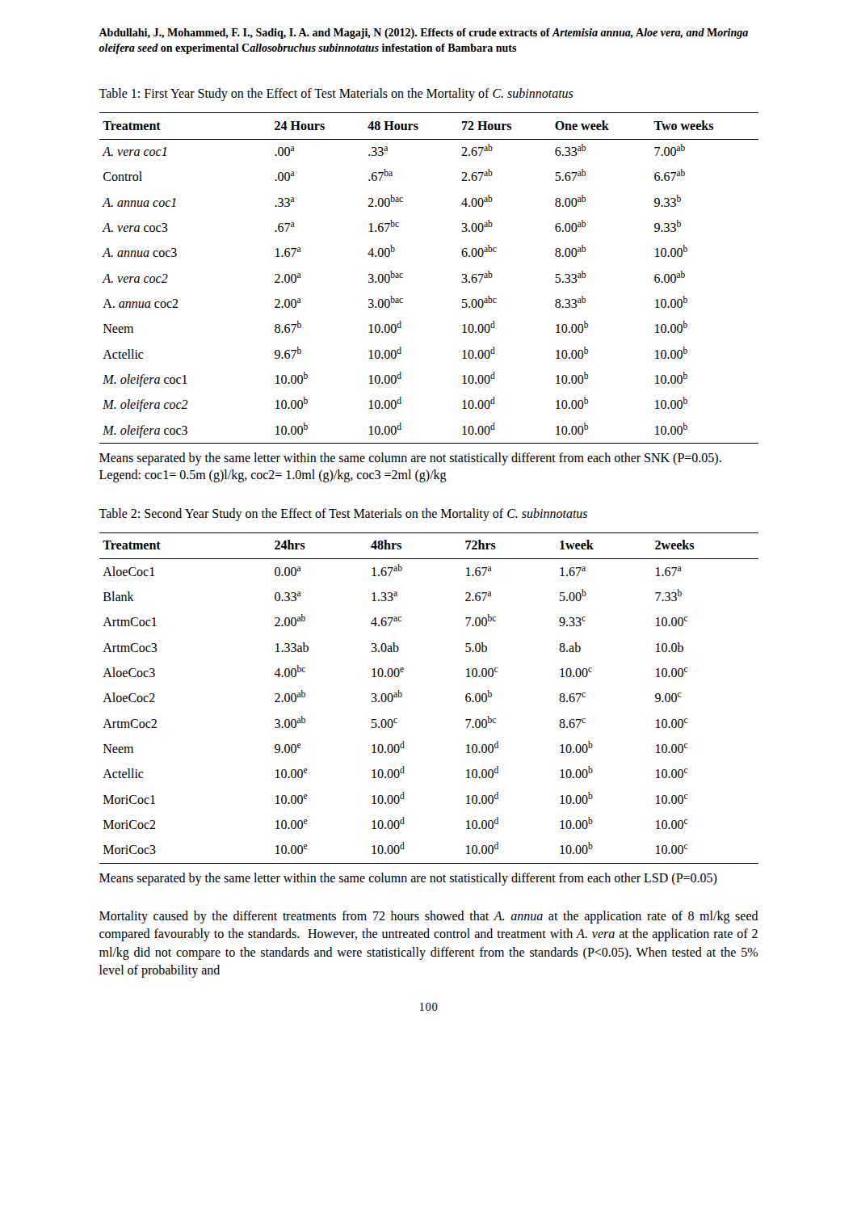Abdullahi, J., Mohammed, F. I., Sadiq, I. A. and Magaji, N (2012). Effects of crude extracts of Artemisia annua, Aloe vera, and Moringa oleifera seed on experimental Callosobruchus subinnotatus infestation of Bambara nuts
Table 1: First Year Study on the Effect of Test Materials on the Mortality of C. subinnotatus
| Treatment | 24 Hours | 48 Hours | 72 Hours | One week | Two weeks |
| --- | --- | --- | --- | --- | --- |
| A. vera coc1 | .00 a | .33 a | 2.67 ab | 6.33 ab | 7.00 ab |
| Control | .00 a | .67 ba | 2.67 ab | 5.67 ab | 6.67 ab |
| A. annua coc1 | .33 a | 2.00 bac | 4.00 ab | 8.00 ab | 9.33 b |
| A. vera coc3 | .67 a | 1.67 bc | 3.00 ab | 6.00 ab | 9.33 b |
| A. annua coc3 | 1.67 a | 4.00 b | 6.00 abc | 8.00 ab | 10.00 b |
| A. vera coc2 | 2.00 a | 3.00 bac | 3.67 ab | 5.33 ab | 6.00 ab |
| A. annua coc2 | 2.00 a | 3.00 bac | 5.00 abc | 8.33 ab | 10.00 b |
| Neem | 8.67 b | 10.00 d | 10.00 d | 10.00 b | 10.00 b |
| Actellic | 9.67 b | 10.00 d | 10.00 d | 10.00 b | 10.00 b |
| M. oleifera coc1 | 10.00 b | 10.00 d | 10.00 d | 10.00 b | 10.00 b |
| M. oleifera coc2 | 10.00 b | 10.00 d | 10.00 d | 10.00 b | 10.00 b |
| M. oleifera coc3 | 10.00 b | 10.00 d | 10.00 d | 10.00 b | 10.00 b |
Means separated by the same letter within the same column are not statistically different from each other SNK (P=0.05). Legend: coc1= 0.5m (g)l/kg, coc2= 1.0ml (g)/kg, coc3 =2ml (g)/kg
Table 2: Second Year Study on the Effect of Test Materials on the Mortality of C. subinnotatus
| Treatment | 24hrs | 48hrs | 72hrs | 1week | 2weeks |
| --- | --- | --- | --- | --- | --- |
| AloeCoc1 | 0.00 a | 1.67 ab | 1.67 a | 1.67 a | 1.67 a |
| Blank | 0.33 a | 1.33 a | 2.67 a | 5.00 b | 7.33 b |
| ArtmCoc1 | 2.00 ab | 4.67 ac | 7.00 bc | 9.33 c | 10.00 c |
| ArtmCoc3 | 1.33ab | 3.0ab | 5.0b | 8.ab | 10.0b |
| AloeCoc3 | 4.00 bc | 10.00 e | 10.00 c | 10.00 c | 10.00 c |
| AloeCoc2 | 2.00 ab | 3.00 ab | 6.00 b | 8.67 c | 9.00 c |
| ArtmCoc2 | 3.00 ab | 5.00 c | 7.00 bc | 8.67 c | 10.00 c |
| Neem | 9.00 e | 10.00 d | 10.00 d | 10.00 b | 10.00 c |
| Actellic | 10.00 e | 10.00 d | 10.00 d | 10.00 b | 10.00 c |
| MoriCoc1 | 10.00 e | 10.00 d | 10.00 d | 10.00 b | 10.00 c |
| MoriCoc2 | 10.00 e | 10.00 d | 10.00 d | 10.00 b | 10.00 c |
| MoriCoc3 | 10.00 e | 10.00 d | 10.00 d | 10.00 b | 10.00 c |
Means separated by the same letter within the same column are not statistically different from each other LSD (P=0.05)
Mortality caused by the different treatments from 72 hours showed that A. annua at the application rate of 8 ml/kg seed compared favourably to the standards. However, the untreated control and treatment with A. vera at the application rate of 2 ml/kg did not compare to the standards and were statistically different from the standards (P<0.05). When tested at the 5% level of probability and
100